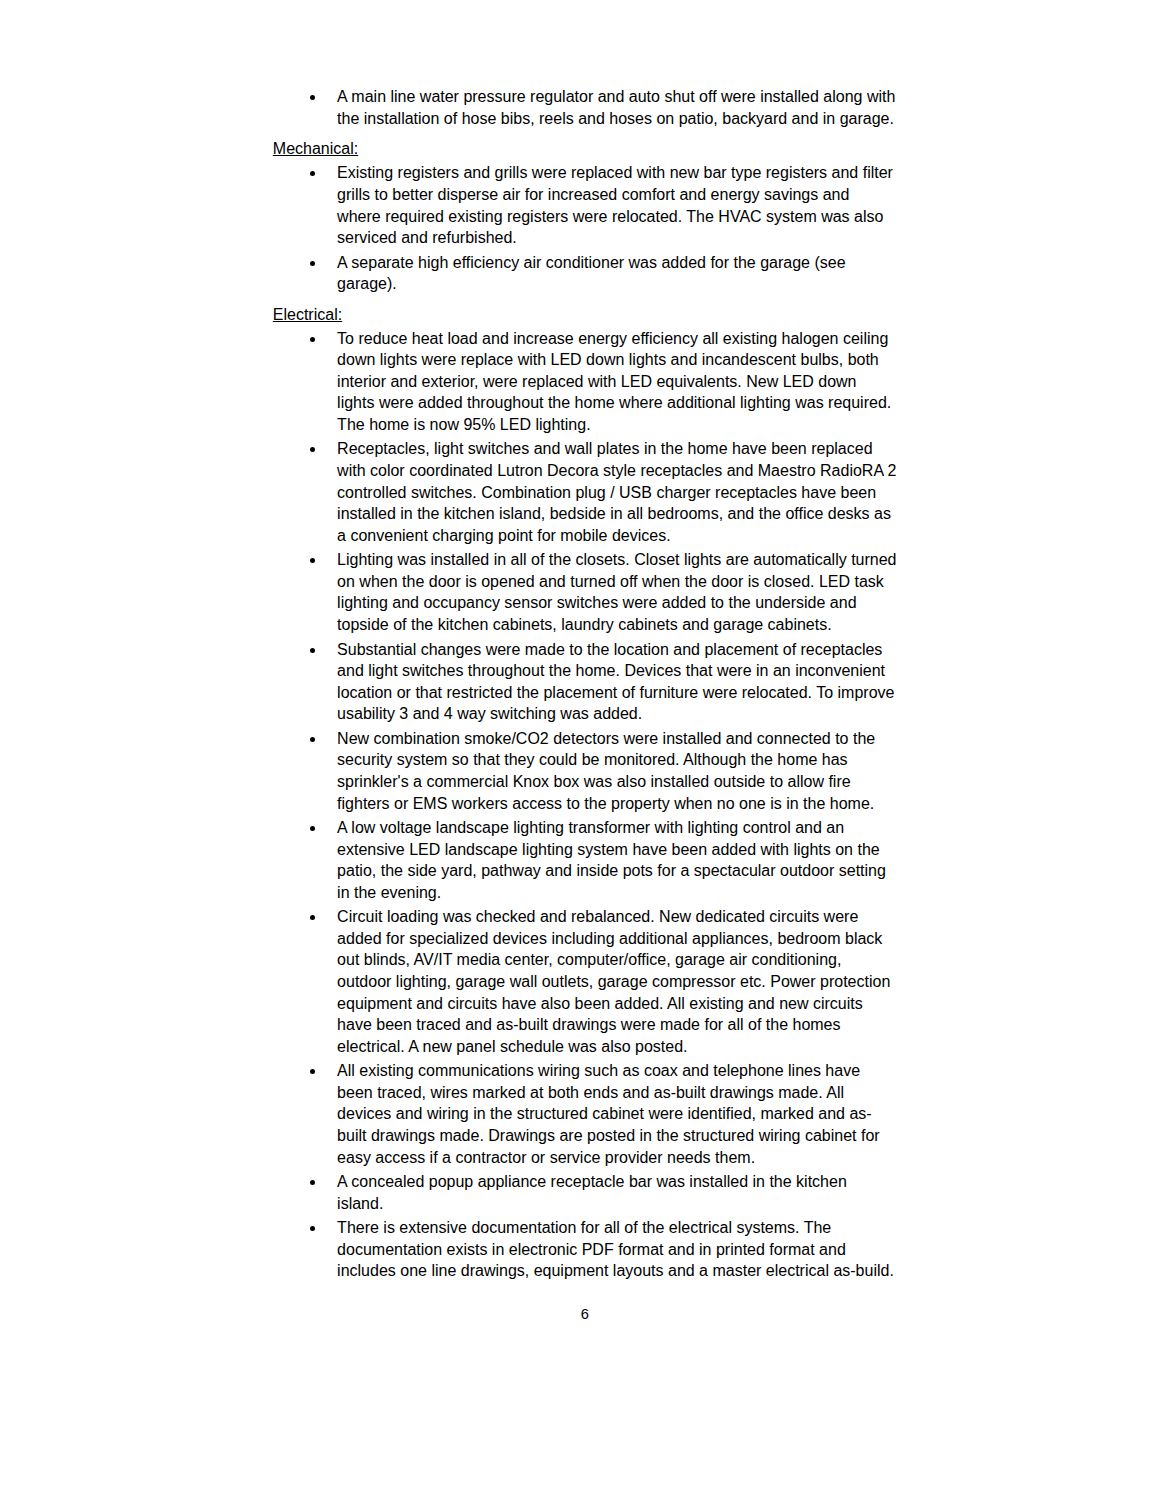A main line water pressure regulator and auto shut off were installed along with the installation of hose bibs, reels and hoses on patio, backyard and in garage.
Mechanical:
Existing registers and grills were replaced with new bar type registers and filter grills to better disperse air for increased comfort and energy savings and where required existing registers were relocated. The HVAC system was also serviced and refurbished.
A separate high efficiency air conditioner was added for the garage (see garage).
Electrical:
To reduce heat load and increase energy efficiency all existing halogen ceiling down lights were replace with LED down lights and incandescent bulbs, both interior and exterior, were replaced with LED equivalents. New LED down lights were added throughout the home where additional lighting was required. The home is now 95% LED lighting.
Receptacles, light switches and wall plates in the home have been replaced with color coordinated Lutron Decora style receptacles and Maestro RadioRA 2 controlled switches. Combination plug / USB charger receptacles have been installed in the kitchen island, bedside in all bedrooms, and the office desks as a convenient charging point for mobile devices.
Lighting was installed in all of the closets. Closet lights are automatically turned on when the door is opened and turned off when the door is closed. LED task lighting and occupancy sensor switches were added to the underside and topside of the kitchen cabinets, laundry cabinets and garage cabinets.
Substantial changes were made to the location and placement of receptacles and light switches throughout the home. Devices that were in an inconvenient location or that restricted the placement of furniture were relocated. To improve usability 3 and 4 way switching was added.
New combination smoke/CO2 detectors were installed and connected to the security system so that they could be monitored. Although the home has sprinkler's a commercial Knox box was also installed outside to allow fire fighters or EMS workers access to the property when no one is in the home.
A low voltage landscape lighting transformer with lighting control and an extensive LED landscape lighting system have been added with lights on the patio, the side yard, pathway and inside pots for a spectacular outdoor setting in the evening.
Circuit loading was checked and rebalanced. New dedicated circuits were added for specialized devices including additional appliances, bedroom black out blinds, AV/IT media center, computer/office, garage air conditioning, outdoor lighting, garage wall outlets, garage compressor etc. Power protection equipment and circuits have also been added. All existing and new circuits have been traced and as-built drawings were made for all of the homes electrical. A new panel schedule was also posted.
All existing communications wiring such as coax and telephone lines have been traced, wires marked at both ends and as-built drawings made. All devices and wiring in the structured cabinet were identified, marked and as-built drawings made. Drawings are posted in the structured wiring cabinet for easy access if a contractor or service provider needs them.
A concealed popup appliance receptacle bar was installed in the kitchen island.
There is extensive documentation for all of the electrical systems. The documentation exists in electronic PDF format and in printed format and includes one line drawings, equipment layouts and a master electrical as-build.
6